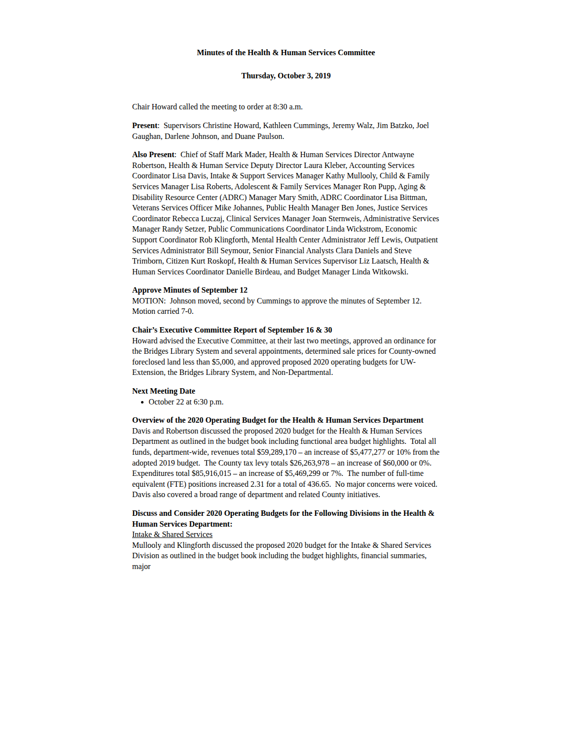Minutes of the Health & Human Services Committee
Thursday, October 3, 2019
Chair Howard called the meeting to order at 8:30 a.m.
Present: Supervisors Christine Howard, Kathleen Cummings, Jeremy Walz, Jim Batzko, Joel Gaughan, Darlene Johnson, and Duane Paulson.
Also Present: Chief of Staff Mark Mader, Health & Human Services Director Antwayne Robertson, Health & Human Service Deputy Director Laura Kleber, Accounting Services Coordinator Lisa Davis, Intake & Support Services Manager Kathy Mullooly, Child & Family Services Manager Lisa Roberts, Adolescent & Family Services Manager Ron Pupp, Aging & Disability Resource Center (ADRC) Manager Mary Smith, ADRC Coordinator Lisa Bittman, Veterans Services Officer Mike Johannes, Public Health Manager Ben Jones, Justice Services Coordinator Rebecca Luczaj, Clinical Services Manager Joan Sternweis, Administrative Services Manager Randy Setzer, Public Communications Coordinator Linda Wickstrom, Economic Support Coordinator Rob Klingforth, Mental Health Center Administrator Jeff Lewis, Outpatient Services Administrator Bill Seymour, Senior Financial Analysts Clara Daniels and Steve Trimborn, Citizen Kurt Roskopf, Health & Human Services Supervisor Liz Laatsch, Health & Human Services Coordinator Danielle Birdeau, and Budget Manager Linda Witkowski.
Approve Minutes of September 12
MOTION: Johnson moved, second by Cummings to approve the minutes of September 12. Motion carried 7-0.
Chair’s Executive Committee Report of September 16 & 30
Howard advised the Executive Committee, at their last two meetings, approved an ordinance for the Bridges Library System and several appointments, determined sale prices for County-owned foreclosed land less than $5,000, and approved proposed 2020 operating budgets for UW-Extension, the Bridges Library System, and Non-Departmental.
Next Meeting Date
October 22 at 6:30 p.m.
Overview of the 2020 Operating Budget for the Health & Human Services Department
Davis and Robertson discussed the proposed 2020 budget for the Health & Human Services Department as outlined in the budget book including functional area budget highlights. Total all funds, department-wide, revenues total $59,289,170 – an increase of $5,477,277 or 10% from the adopted 2019 budget. The County tax levy totals $26,263,978 – an increase of $60,000 or 0%. Expenditures total $85,916,015 – an increase of $5,469,299 or 7%. The number of full-time equivalent (FTE) positions increased 2.31 for a total of 436.65. No major concerns were voiced. Davis also covered a broad range of department and related County initiatives.
Discuss and Consider 2020 Operating Budgets for the Following Divisions in the Health & Human Services Department:
Intake & Shared Services
Mullooly and Klingforth discussed the proposed 2020 budget for the Intake & Shared Services Division as outlined in the budget book including the budget highlights, financial summaries, major